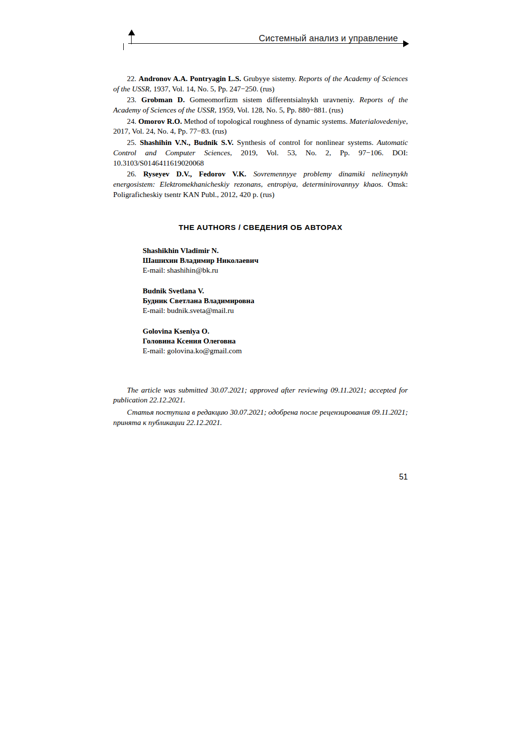Системный анализ и управление
22. Andronov A.A. Pontryagin L.S. Grubyye sistemy. Reports of the Academy of Sciences of the USSR, 1937, Vol. 14, No. 5, Pp. 247−250. (rus)
23. Grobman D. Gomeomorfizm sistem differentsialnykh uravneniy. Reports of the Academy of Sciences of the USSR, 1959, Vol. 128, No. 5, Pp. 880−881. (rus)
24. Omorov R.O. Method of topological roughness of dynamic systems. Materialovedeniye, 2017, Vol. 24, No. 4, Pp. 77−83. (rus)
25. Shashihin V.N., Budnik S.V. Synthesis of control for nonlinear systems. Automatic Control and Computer Sciences, 2019, Vol. 53, No. 2, Pp. 97−106. DOI: 10.3103/S0146411619020068
26. Ryseyev D.V., Fedorov V.K. Sovremennyye problemy dinamiki nelineynykh energosistem: Elektromekhanicheskiy rezonans, entropiya, determinirovannyy khaos. Omsk: Poligraficheskiy tsentr KAN Publ., 2012, 420 p. (rus)
THE AUTHORS / СВЕДЕНИЯ ОБ АВТОРАХ
Shashikhin Vladimir N.
Шашихин Владимир Николаевич
E-mail: shashihin@bk.ru
Budnik Svetlana V.
Будник Светлана Владимировна
E-mail: budnik.sveta@mail.ru
Golovina Kseniya O.
Головина Ксения Олеговна
E-mail: golovina.ko@gmail.com
The article was submitted 30.07.2021; approved after reviewing 09.11.2021; accepted for publication 22.12.2021.
Статья поступила в редакцию 30.07.2021; одобрена после рецензирования 09.11.2021; принята к публикации 22.12.2021.
51